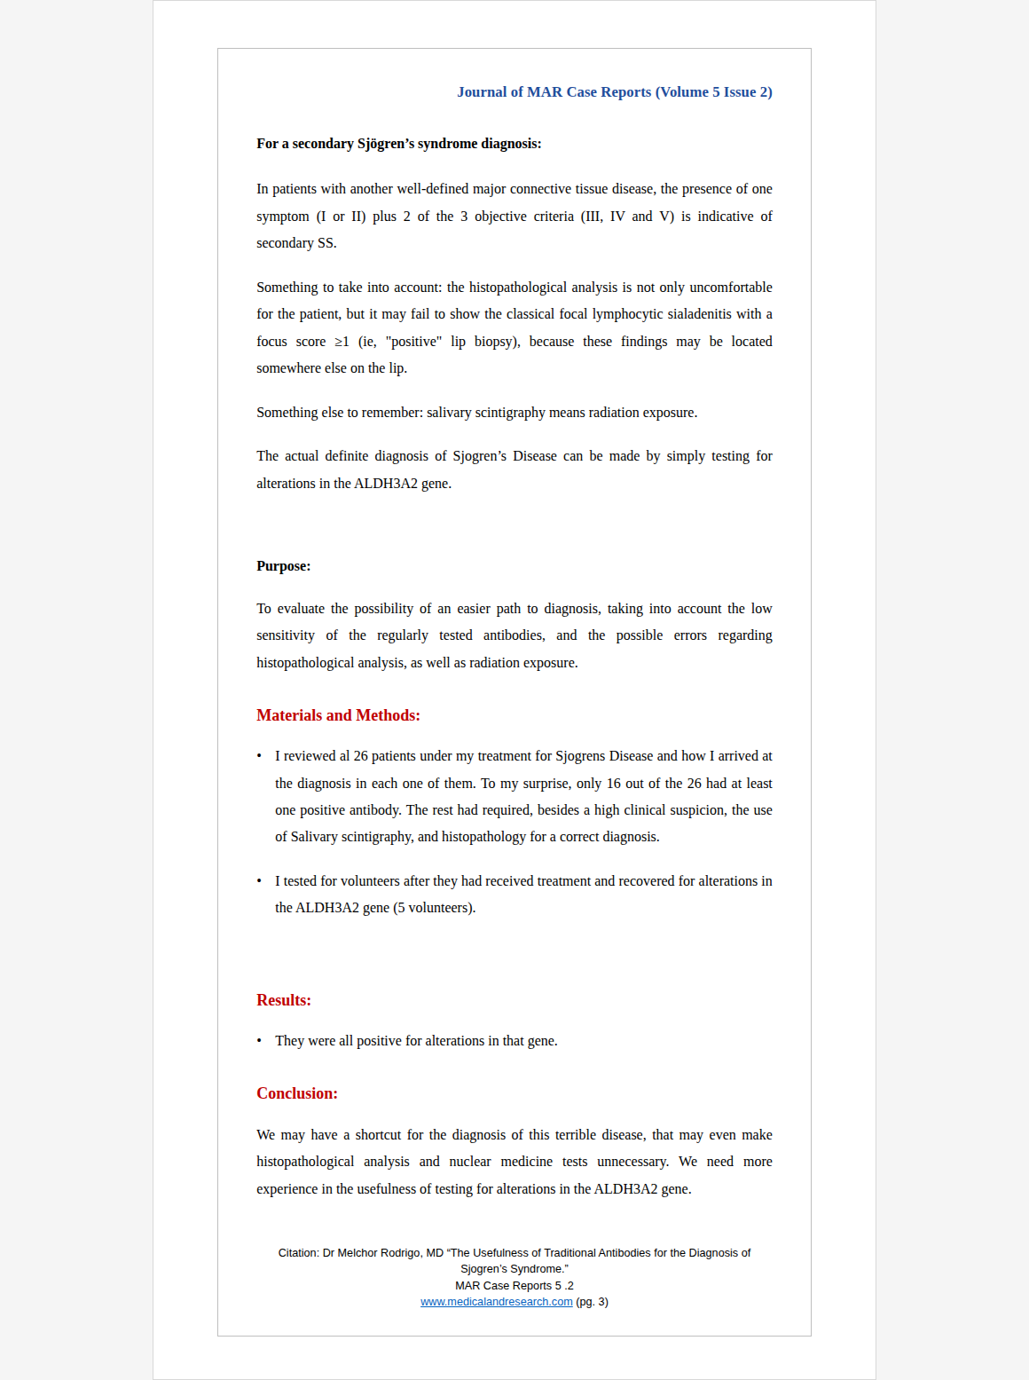Journal of MAR Case Reports (Volume 5 Issue 2)
For a secondary Sjögren’s syndrome diagnosis:
In patients with another well-defined major connective tissue disease, the presence of one symptom (I or II) plus 2 of the 3 objective criteria (III, IV and V) is indicative of secondary SS.
Something to take into account: the histopathological analysis is not only uncomfortable for the patient, but it may fail to show the classical focal lymphocytic sialadenitis with a focus score ≥1 (ie, "positive" lip biopsy), because these findings may be located somewhere else on the lip.
Something else to remember: salivary scintigraphy means radiation exposure.
The actual definite diagnosis of Sjogren’s Disease can be made by simply testing for alterations in the ALDH3A2 gene.
Purpose:
To evaluate the possibility of an easier path to diagnosis, taking into account the low sensitivity of the regularly tested antibodies, and the possible errors regarding histopathological analysis, as well as radiation exposure.
Materials and Methods:
I reviewed al 26 patients under my treatment for Sjogrens Disease and how I arrived at the diagnosis in each one of them. To my surprise, only 16 out of the 26 had at least one positive antibody. The rest had required, besides a high clinical suspicion, the use of Salivary scintigraphy, and histopathology for a correct diagnosis.
I tested for volunteers after they had received treatment and recovered for alterations in the ALDH3A2 gene (5 volunteers).
Results:
They were all positive for alterations in that gene.
Conclusion:
We may have a shortcut for the diagnosis of this terrible disease, that may even make histopathological analysis and nuclear medicine tests unnecessary. We need more experience in the usefulness of testing for alterations in the ALDH3A2 gene.
Citation: Dr Melchor Rodrigo, MD “The Usefulness of Traditional Antibodies for the Diagnosis of Sjogren’s Syndrome.”
MAR Case Reports 5 .2
www.medicalandresearch.com (pg. 3)